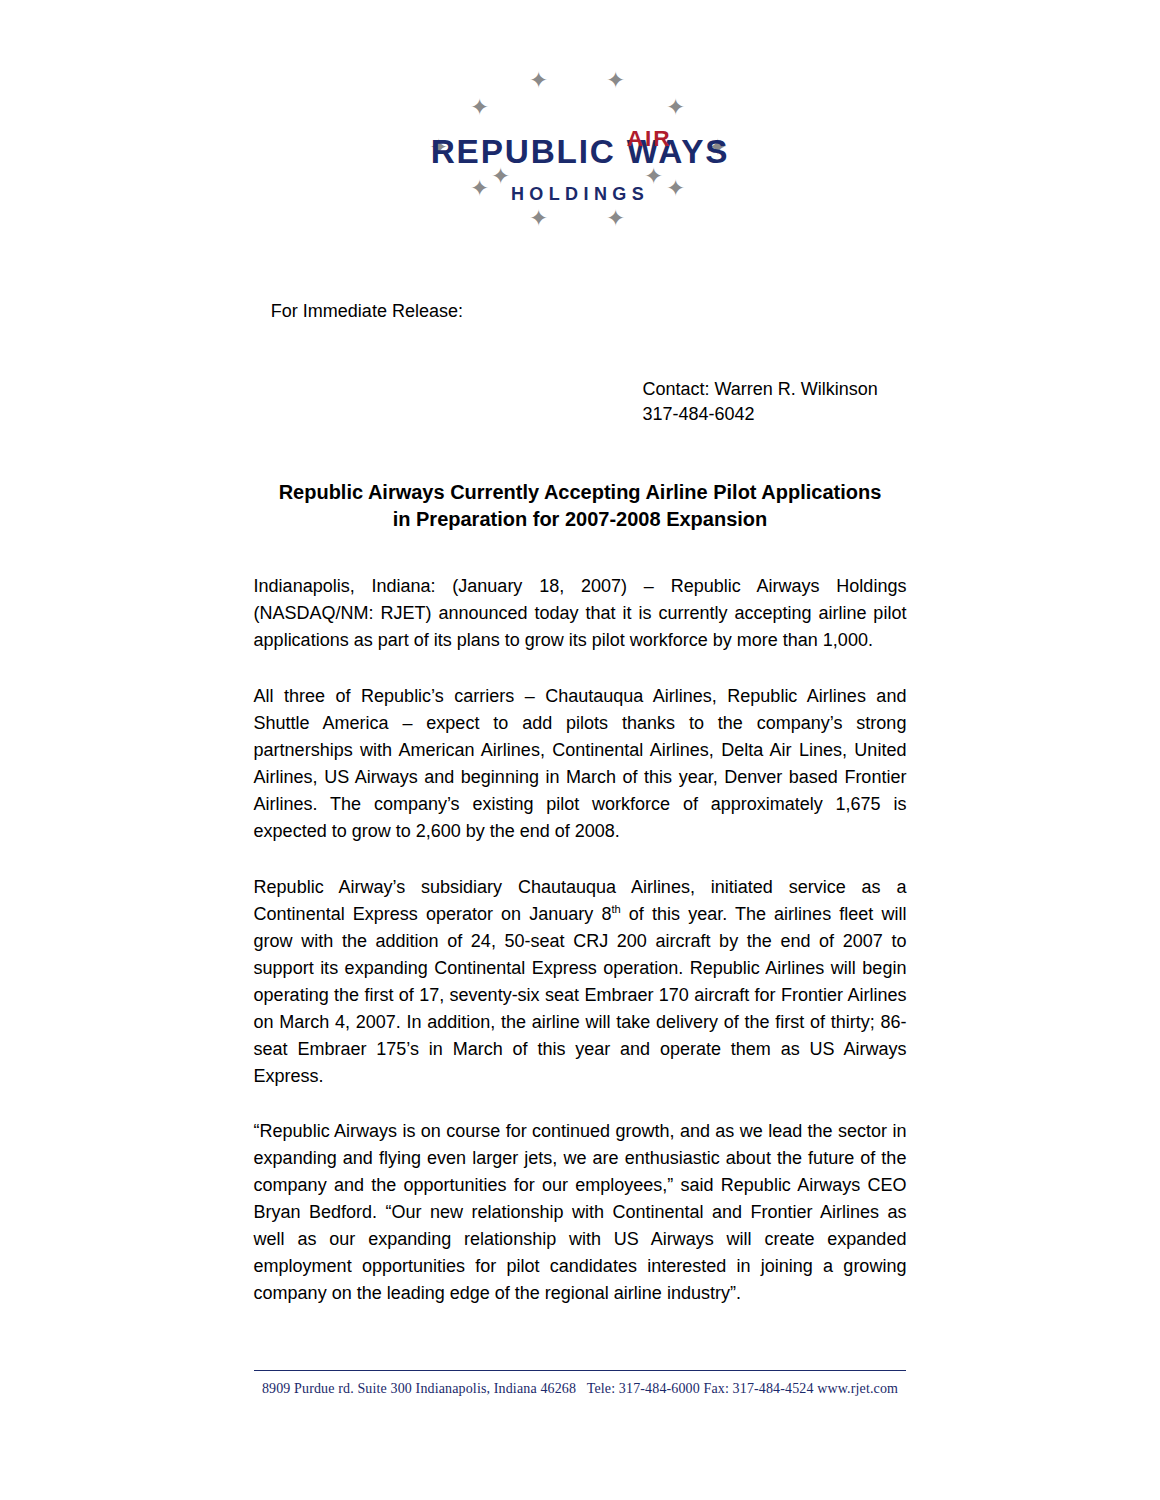✦ ✦ ✦ ✦ ✦ ✦ ✦ ✦ ✦ ✦ ✦ ✦
REPUBLIC AIRWAYS
HOLDINGS
For Immediate Release:
Contact: Warren R. Wilkinson
317-484-6042
Republic Airways Currently Accepting Airline Pilot Applications in Preparation for 2007-2008 Expansion
Indianapolis, Indiana: (January 18, 2007) – Republic Airways Holdings (NASDAQ/NM: RJET) announced today that it is currently accepting airline pilot applications as part of its plans to grow its pilot workforce by more than 1,000.
All three of Republic’s carriers – Chautauqua Airlines, Republic Airlines and Shuttle America – expect to add pilots thanks to the company’s strong partnerships with American Airlines, Continental Airlines, Delta Air Lines, United Airlines, US Airways and beginning in March of this year, Denver based Frontier Airlines. The company’s existing pilot workforce of approximately 1,675 is expected to grow to 2,600 by the end of 2008.
Republic Airway’s subsidiary Chautauqua Airlines, initiated service as a Continental Express operator on January 8th of this year. The airlines fleet will grow with the addition of 24, 50-seat CRJ 200 aircraft by the end of 2007 to support its expanding Continental Express operation. Republic Airlines will begin operating the first of 17, seventy-six seat Embraer 170 aircraft for Frontier Airlines on March 4, 2007. In addition, the airline will take delivery of the first of thirty; 86-seat Embraer 175’s in March of this year and operate them as US Airways Express.
“Republic Airways is on course for continued growth, and as we lead the sector in expanding and flying even larger jets, we are enthusiastic about the future of the company and the opportunities for our employees,” said Republic Airways CEO Bryan Bedford. “Our new relationship with Continental and Frontier Airlines as well as our expanding relationship with US Airways will create expanded employment opportunities for pilot candidates interested in joining a growing company on the leading edge of the regional airline industry”.
8909 Purdue rd. Suite 300 Indianapolis, Indiana 46268 Tele: 317-484-6000 Fax: 317-484-4524 www.rjet.com